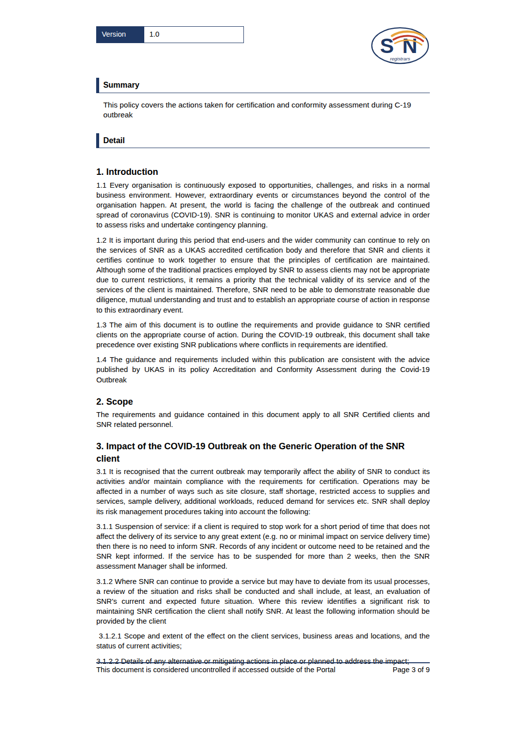Version
1.0
S N registrars
Summary
This policy covers the actions taken for certification and conformity assessment during C-19 outbreak
Detail
1. Introduction
1.1 Every organisation is continuously exposed to opportunities, challenges, and risks in a normal business environment. However, extraordinary events or circumstances beyond the control of the organisation happen. At present, the world is facing the challenge of the outbreak and continued spread of coronavirus (COVID-19). SNR is continuing to monitor UKAS and external advice in order to assess risks and undertake contingency planning.
1.2 It is important during this period that end-users and the wider community can continue to rely on the services of SNR as a UKAS accredited certification body and therefore that SNR and clients it certifies continue to work together to ensure that the principles of certification are maintained. Although some of the traditional practices employed by SNR to assess clients may not be appropriate due to current restrictions, it remains a priority that the technical validity of its service and of the services of the client is maintained. Therefore, SNR need to be able to demonstrate reasonable due diligence, mutual understanding and trust and to establish an appropriate course of action in response to this extraordinary event.
1.3 The aim of this document is to outline the requirements and provide guidance to SNR certified clients on the appropriate course of action. During the COVID-19 outbreak, this document shall take precedence over existing SNR publications where conflicts in requirements are identified.
1.4 The guidance and requirements included within this publication are consistent with the advice published by UKAS in its policy Accreditation and Conformity Assessment during the Covid-19 Outbreak
2. Scope
The requirements and guidance contained in this document apply to all SNR Certified clients and SNR related personnel.
3. Impact of the COVID-19 Outbreak on the Generic Operation of the SNR client
3.1 It is recognised that the current outbreak may temporarily affect the ability of SNR to conduct its activities and/or maintain compliance with the requirements for certification. Operations may be affected in a number of ways such as site closure, staff shortage, restricted access to supplies and services, sample delivery, additional workloads, reduced demand for services etc. SNR shall deploy its risk management procedures taking into account the following:
3.1.1 Suspension of service: if a client is required to stop work for a short period of time that does not affect the delivery of its service to any great extent (e.g. no or minimal impact on service delivery time) then there is no need to inform SNR. Records of any incident or outcome need to be retained and the SNR kept informed. If the service has to be suspended for more than 2 weeks, then the SNR assessment Manager shall be informed.
3.1.2 Where SNR can continue to provide a service but may have to deviate from its usual processes, a review of the situation and risks shall be conducted and shall include, at least, an evaluation of SNR's current and expected future situation. Where this review identifies a significant risk to maintaining SNR certification the client shall notify SNR. At least the following information should be provided by the client
3.1.2.1 Scope and extent of the effect on the client services, business areas and locations, and the status of current activities;
3.1.2.2 Details of any alternative or mitigating actions in place or planned to address the impact;
This document is considered uncontrolled if accessed outside of the Portal
Page 3 of 9